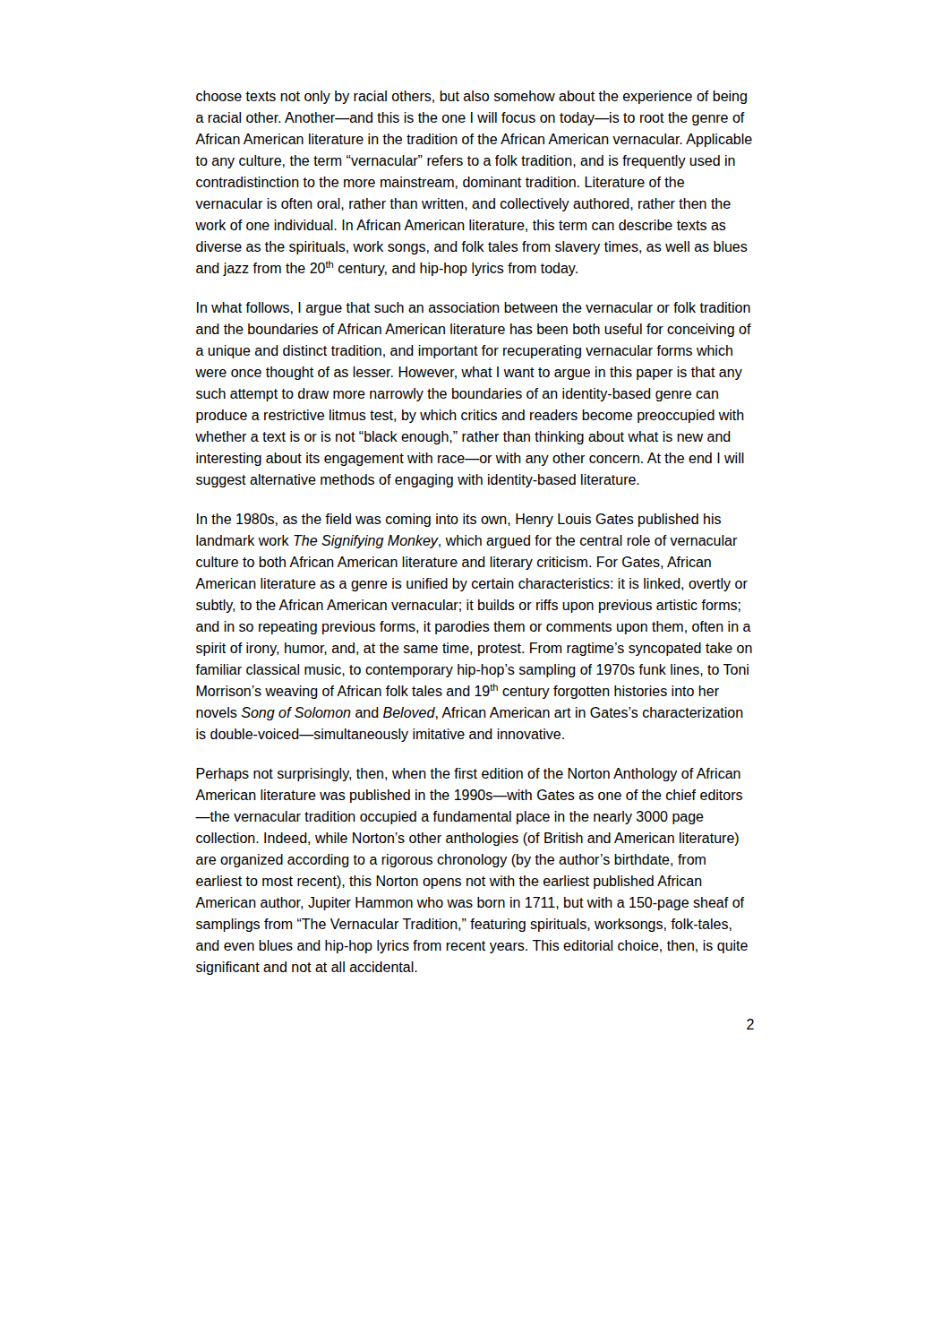choose texts not only by racial others, but also somehow about the experience of being a racial other. Another—and this is the one I will focus on today—is to root the genre of African American literature in the tradition of the African American vernacular. Applicable to any culture, the term “vernacular” refers to a folk tradition, and is frequently used in contradistinction to the more mainstream, dominant tradition. Literature of the vernacular is often oral, rather than written, and collectively authored, rather then the work of one individual. In African American literature, this term can describe texts as diverse as the spirituals, work songs, and folk tales from slavery times, as well as blues and jazz from the 20th century, and hip-hop lyrics from today.
In what follows, I argue that such an association between the vernacular or folk tradition and the boundaries of African American literature has been both useful for conceiving of a unique and distinct tradition, and important for recuperating vernacular forms which were once thought of as lesser. However, what I want to argue in this paper is that any such attempt to draw more narrowly the boundaries of an identity-based genre can produce a restrictive litmus test, by which critics and readers become preoccupied with whether a text is or is not “black enough,” rather than thinking about what is new and interesting about its engagement with race—or with any other concern. At the end I will suggest alternative methods of engaging with identity-based literature.
In the 1980s, as the field was coming into its own, Henry Louis Gates published his landmark work The Signifying Monkey, which argued for the central role of vernacular culture to both African American literature and literary criticism. For Gates, African American literature as a genre is unified by certain characteristics: it is linked, overtly or subtly, to the African American vernacular; it builds or riffs upon previous artistic forms; and in so repeating previous forms, it parodies them or comments upon them, often in a spirit of irony, humor, and, at the same time, protest. From ragtime’s syncopated take on familiar classical music, to contemporary hip-hop’s sampling of 1970s funk lines, to Toni Morrison’s weaving of African folk tales and 19th century forgotten histories into her novels Song of Solomon and Beloved, African American art in Gates’s characterization is double-voiced—simultaneously imitative and innovative.
Perhaps not surprisingly, then, when the first edition of the Norton Anthology of African American literature was published in the 1990s—with Gates as one of the chief editors—the vernacular tradition occupied a fundamental place in the nearly 3000 page collection. Indeed, while Norton’s other anthologies (of British and American literature) are organized according to a rigorous chronology (by the author’s birthdate, from earliest to most recent), this Norton opens not with the earliest published African American author, Jupiter Hammon who was born in 1711, but with a 150-page sheaf of samplings from “The Vernacular Tradition,” featuring spirituals, worksongs, folk-tales, and even blues and hip-hop lyrics from recent years. This editorial choice, then, is quite significant and not at all accidental.
2